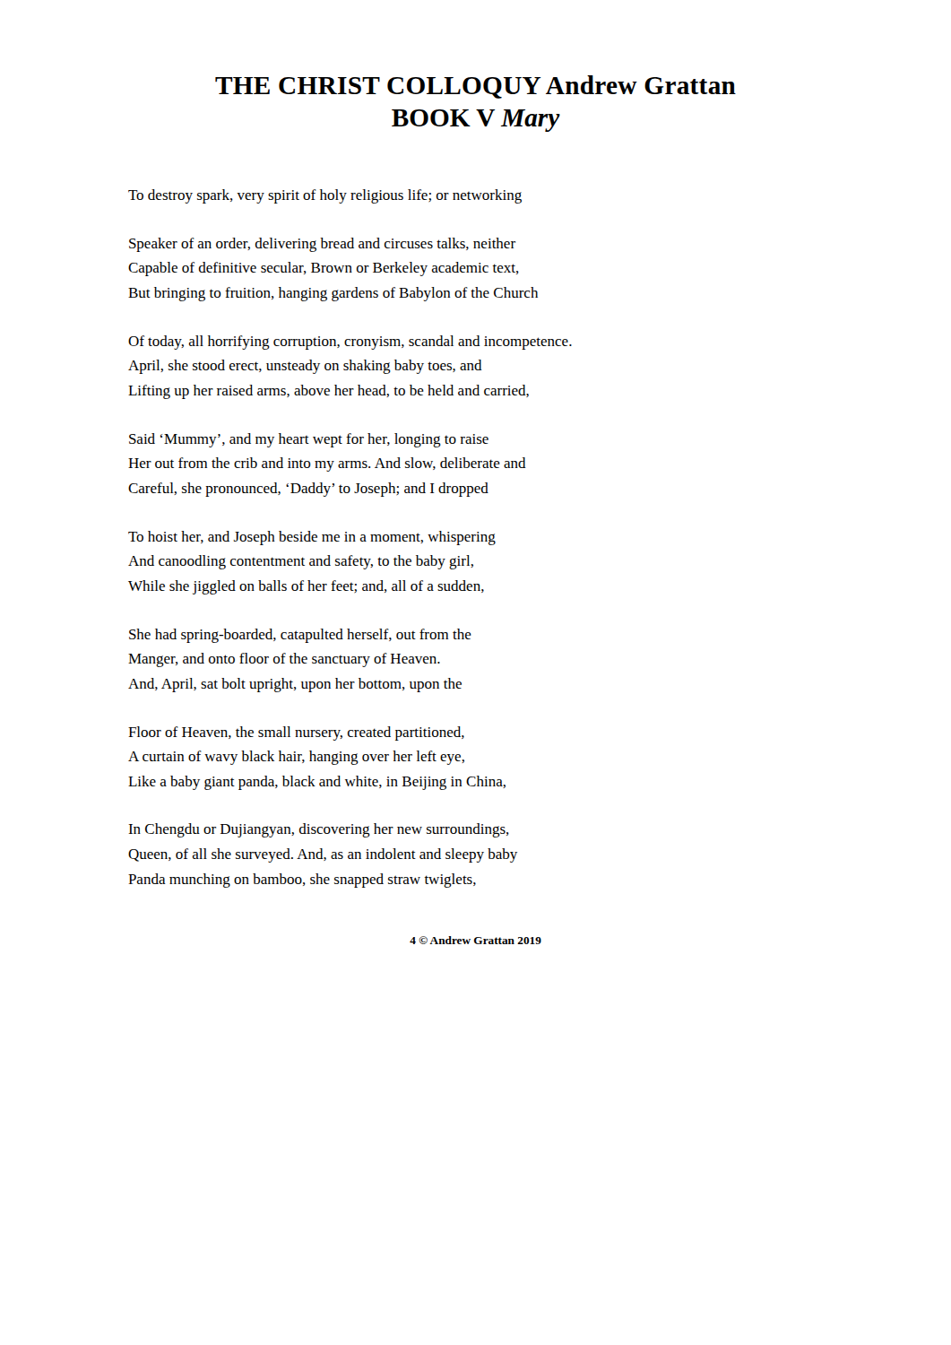THE CHRIST COLLOQUY Andrew Grattan
BOOK V Mary
To destroy spark, very spirit of holy religious life; or networking
Speaker of an order, delivering bread and circuses talks, neither
Capable of definitive secular, Brown or Berkeley academic text,
But bringing to fruition, hanging gardens of Babylon of the Church
Of today, all horrifying corruption, cronyism, scandal and incompetence.
April, she stood erect, unsteady on shaking baby toes, and
Lifting up her raised arms, above her head, to be held and carried,
Said ‘Mummy’, and my heart wept for her, longing to raise
Her out from the crib and into my arms. And slow, deliberate and
Careful, she pronounced, ‘Daddy’ to Joseph; and I dropped
To hoist her, and Joseph beside me in a moment, whispering
And canoodling contentment and safety, to the baby girl,
While she jiggled on balls of her feet; and, all of a sudden,
She had spring-boarded, catapulted herself, out from the
Manger, and onto floor of the sanctuary of Heaven.
And, April, sat bolt upright, upon her bottom, upon the
Floor of Heaven, the small nursery, created partitioned,
A curtain of wavy black hair, hanging over her left eye,
Like a baby giant panda, black and white, in Beijing in China,
In Chengdu or Dujiangyan, discovering her new surroundings,
Queen, of all she surveyed. And, as an indolent and sleepy baby
Panda munching on bamboo, she snapped straw twiglets,
4 © Andrew Grattan 2019